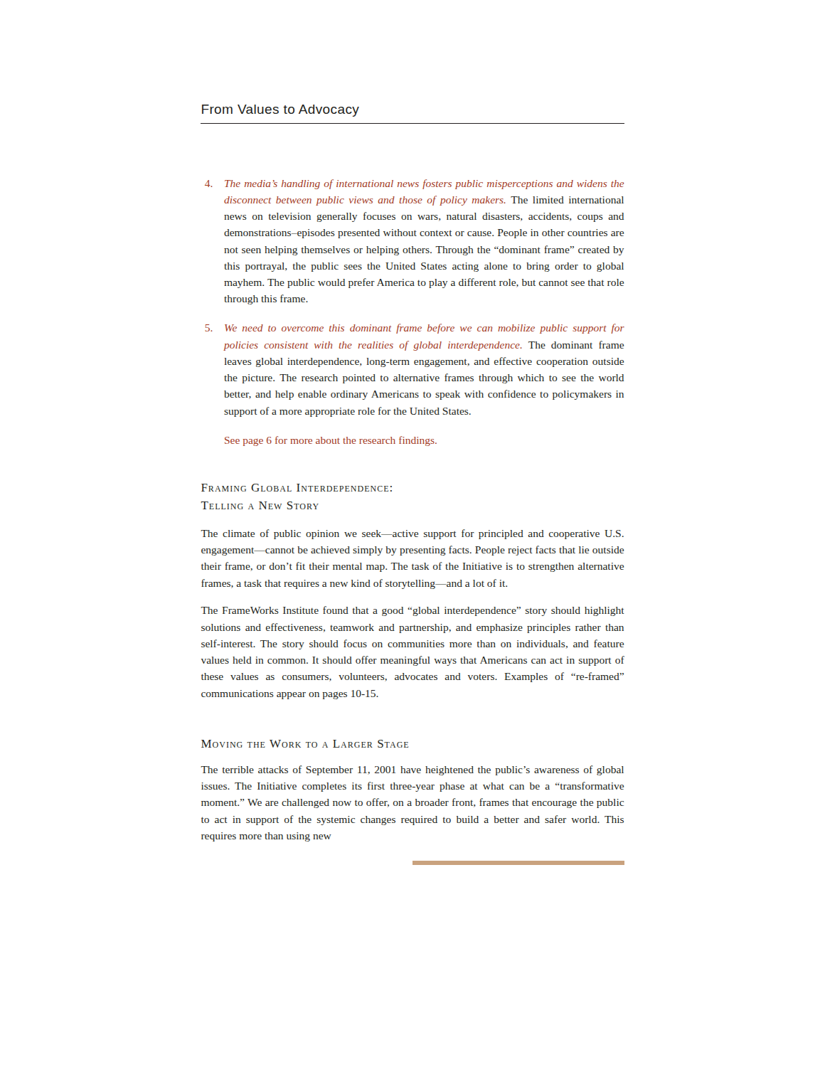From Values to Advocacy
4. The media’s handling of international news fosters public misperceptions and widens the disconnect between public views and those of policy makers. The limited international news on television generally focuses on wars, natural disasters, accidents, coups and demonstrations–episodes presented without context or cause. People in other countries are not seen helping themselves or helping others. Through the “dominant frame” created by this portrayal, the public sees the United States acting alone to bring order to global mayhem. The public would prefer America to play a different role, but cannot see that role through this frame.
5. We need to overcome this dominant frame before we can mobilize public support for policies consistent with the realities of global interdependence. The dominant frame leaves global interdependence, long-term engagement, and effective cooperation outside the picture. The research pointed to alternative frames through which to see the world better, and help enable ordinary Americans to speak with confidence to policymakers in support of a more appropriate role for the United States.
See page 6 for more about the research findings.
Framing Global Interdependence:
Telling a New Story
The climate of public opinion we seek—active support for principled and cooperative U.S. engagement—cannot be achieved simply by presenting facts. People reject facts that lie outside their frame, or don’t fit their mental map. The task of the Initiative is to strengthen alternative frames, a task that requires a new kind of storytelling—and a lot of it.
The FrameWorks Institute found that a good “global interdependence” story should highlight solutions and effectiveness, teamwork and partnership, and emphasize principles rather than self-interest. The story should focus on communities more than on individuals, and feature values held in common. It should offer meaningful ways that Americans can act in support of these values as consumers, volunteers, advocates and voters. Examples of “re-framed” communications appear on pages 10-15.
Moving the Work to a Larger Stage
The terrible attacks of September 11, 2001 have heightened the public’s awareness of global issues. The Initiative completes its first three-year phase at what can be a “transformative moment.” We are challenged now to offer, on a broader front, frames that encourage the public to act in support of the systemic changes required to build a better and safer world. This requires more than using new